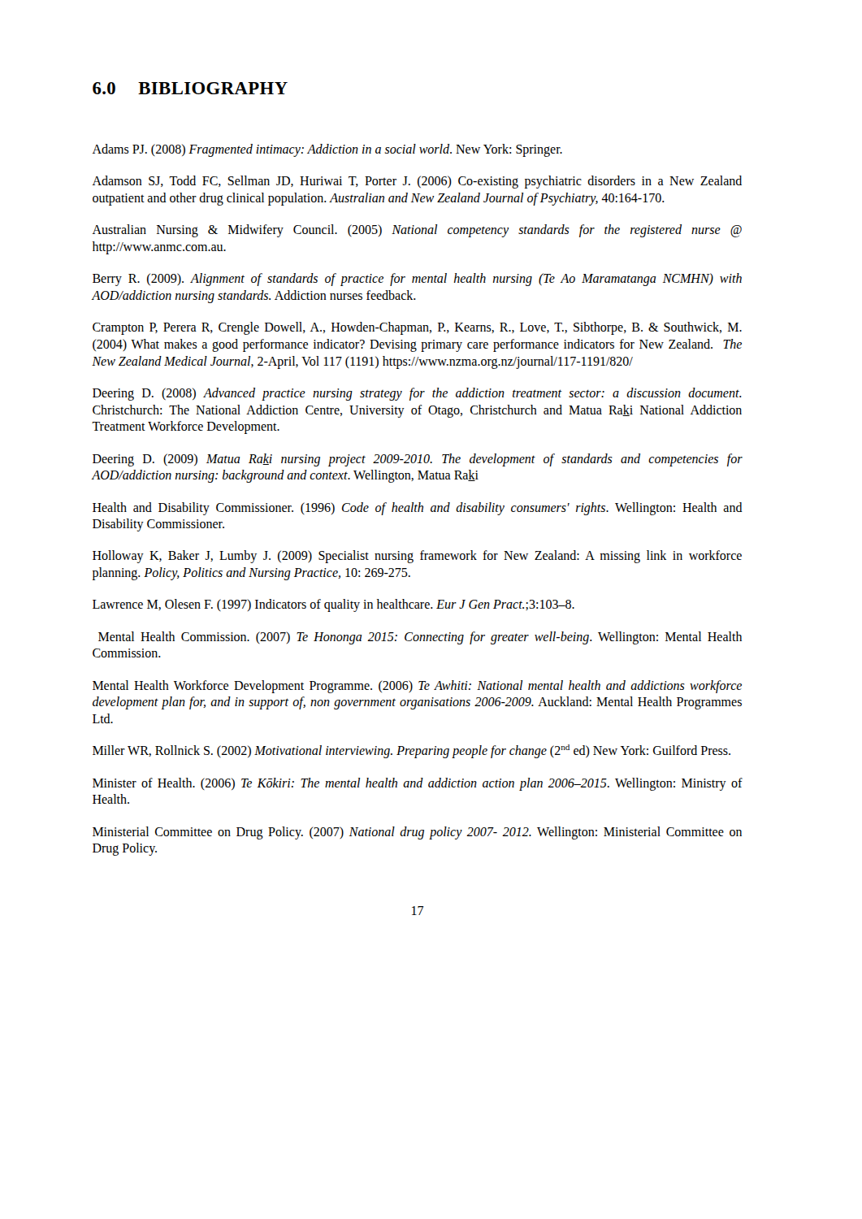6.0 BIBLIOGRAPHY
Adams PJ. (2008) Fragmented intimacy: Addiction in a social world. New York: Springer.
Adamson SJ, Todd FC, Sellman JD, Huriwai T, Porter J. (2006) Co-existing psychiatric disorders in a New Zealand outpatient and other drug clinical population. Australian and New Zealand Journal of Psychiatry, 40:164-170.
Australian Nursing & Midwifery Council. (2005) National competency standards for the registered nurse @ http://www.anmc.com.au.
Berry R. (2009). Alignment of standards of practice for mental health nursing (Te Ao Maramatanga NCMHN) with AOD/addiction nursing standards. Addiction nurses feedback.
Crampton P, Perera R, Crengle Dowell, A., Howden-Chapman, P., Kearns, R., Love, T., Sibthorpe, B. & Southwick, M. (2004) What makes a good performance indicator? Devising primary care performance indicators for New Zealand. The New Zealand Medical Journal, 2-April, Vol 117 (1191) https://www.nzma.org.nz/journal/117-1191/820/
Deering D. (2008) Advanced practice nursing strategy for the addiction treatment sector: a discussion document. Christchurch: The National Addiction Centre, University of Otago, Christchurch and Matua Raki National Addiction Treatment Workforce Development.
Deering D. (2009) Matua Raki nursing project 2009-2010. The development of standards and competencies for AOD/addiction nursing: background and context. Wellington, Matua Raki
Health and Disability Commissioner. (1996) Code of health and disability consumers' rights. Wellington: Health and Disability Commissioner.
Holloway K, Baker J, Lumby J. (2009) Specialist nursing framework for New Zealand: A missing link in workforce planning. Policy, Politics and Nursing Practice, 10: 269-275.
Lawrence M, Olesen F. (1997) Indicators of quality in healthcare. Eur J Gen Pract.;3:103–8.
Mental Health Commission. (2007) Te Hononga 2015: Connecting for greater well-being. Wellington: Mental Health Commission.
Mental Health Workforce Development Programme. (2006) Te Awhiti: National mental health and addictions workforce development plan for, and in support of, non government organisations 2006-2009. Auckland: Mental Health Programmes Ltd.
Miller WR, Rollnick S. (2002) Motivational interviewing. Preparing people for change (2nd ed) New York: Guilford Press.
Minister of Health. (2006) Te Kōkiri: The mental health and addiction action plan 2006–2015. Wellington: Ministry of Health.
Ministerial Committee on Drug Policy. (2007) National drug policy 2007- 2012. Wellington: Ministerial Committee on Drug Policy.
17